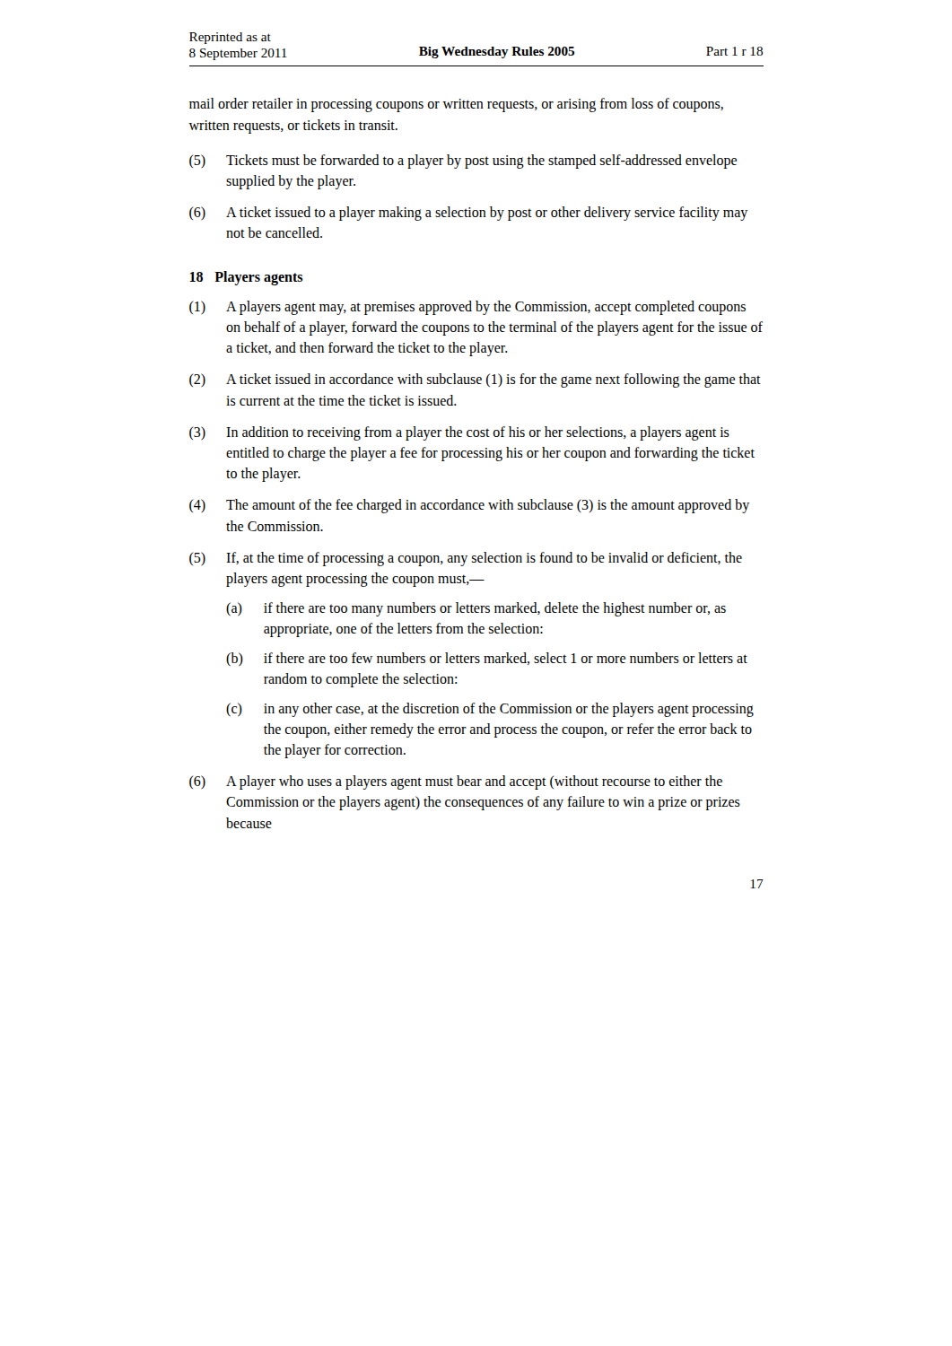Reprinted as at
8 September 2011
Big Wednesday Rules 2005
Part 1 r 18
mail order retailer in processing coupons or written requests, or arising from loss of coupons, written requests, or tickets in transit.
(5) Tickets must be forwarded to a player by post using the stamped self-addressed envelope supplied by the player.
(6) A ticket issued to a player making a selection by post or other delivery service facility may not be cancelled.
18 Players agents
(1) A players agent may, at premises approved by the Commission, accept completed coupons on behalf of a player, forward the coupons to the terminal of the players agent for the issue of a ticket, and then forward the ticket to the player.
(2) A ticket issued in accordance with subclause (1) is for the game next following the game that is current at the time the ticket is issued.
(3) In addition to receiving from a player the cost of his or her selections, a players agent is entitled to charge the player a fee for processing his or her coupon and forwarding the ticket to the player.
(4) The amount of the fee charged in accordance with subclause (3) is the amount approved by the Commission.
(5) If, at the time of processing a coupon, any selection is found to be invalid or deficient, the players agent processing the coupon must,—
(a) if there are too many numbers or letters marked, delete the highest number or, as appropriate, one of the letters from the selection:
(b) if there are too few numbers or letters marked, select 1 or more numbers or letters at random to complete the selection:
(c) in any other case, at the discretion of the Commission or the players agent processing the coupon, either remedy the error and process the coupon, or refer the error back to the player for correction.
(6) A player who uses a players agent must bear and accept (without recourse to either the Commission or the players agent) the consequences of any failure to win a prize or prizes because
17